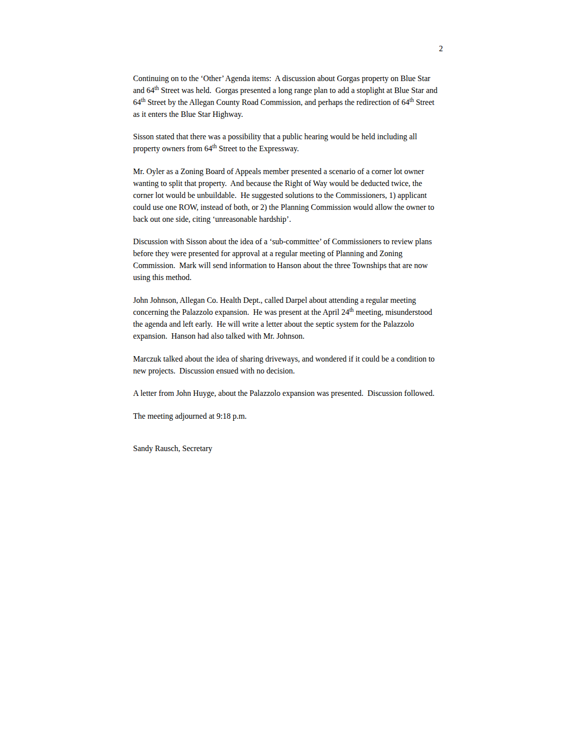2
Continuing on to the ‘Other’ Agenda items: A discussion about Gorgas property on Blue Star and 64th Street was held. Gorgas presented a long range plan to add a stoplight at Blue Star and 64th Street by the Allegan County Road Commission, and perhaps the redirection of 64th Street as it enters the Blue Star Highway.
Sisson stated that there was a possibility that a public hearing would be held including all property owners from 64th Street to the Expressway.
Mr. Oyler as a Zoning Board of Appeals member presented a scenario of a corner lot owner wanting to split that property. And because the Right of Way would be deducted twice, the corner lot would be unbuildable. He suggested solutions to the Commissioners, 1) applicant could use one ROW, instead of both, or 2) the Planning Commission would allow the owner to back out one side, citing ‘unreasonable hardship’.
Discussion with Sisson about the idea of a ‘sub-committee’ of Commissioners to review plans before they were presented for approval at a regular meeting of Planning and Zoning Commission. Mark will send information to Hanson about the three Townships that are now using this method.
John Johnson, Allegan Co. Health Dept., called Darpel about attending a regular meeting concerning the Palazzolo expansion. He was present at the April 24th meeting, misunderstood the agenda and left early. He will write a letter about the septic system for the Palazzolo expansion. Hanson had also talked with Mr. Johnson.
Marczuk talked about the idea of sharing driveways, and wondered if it could be a condition to new projects. Discussion ensued with no decision.
A letter from John Huyge, about the Palazzolo expansion was presented. Discussion followed.
The meeting adjourned at 9:18 p.m.
Sandy Rausch, Secretary